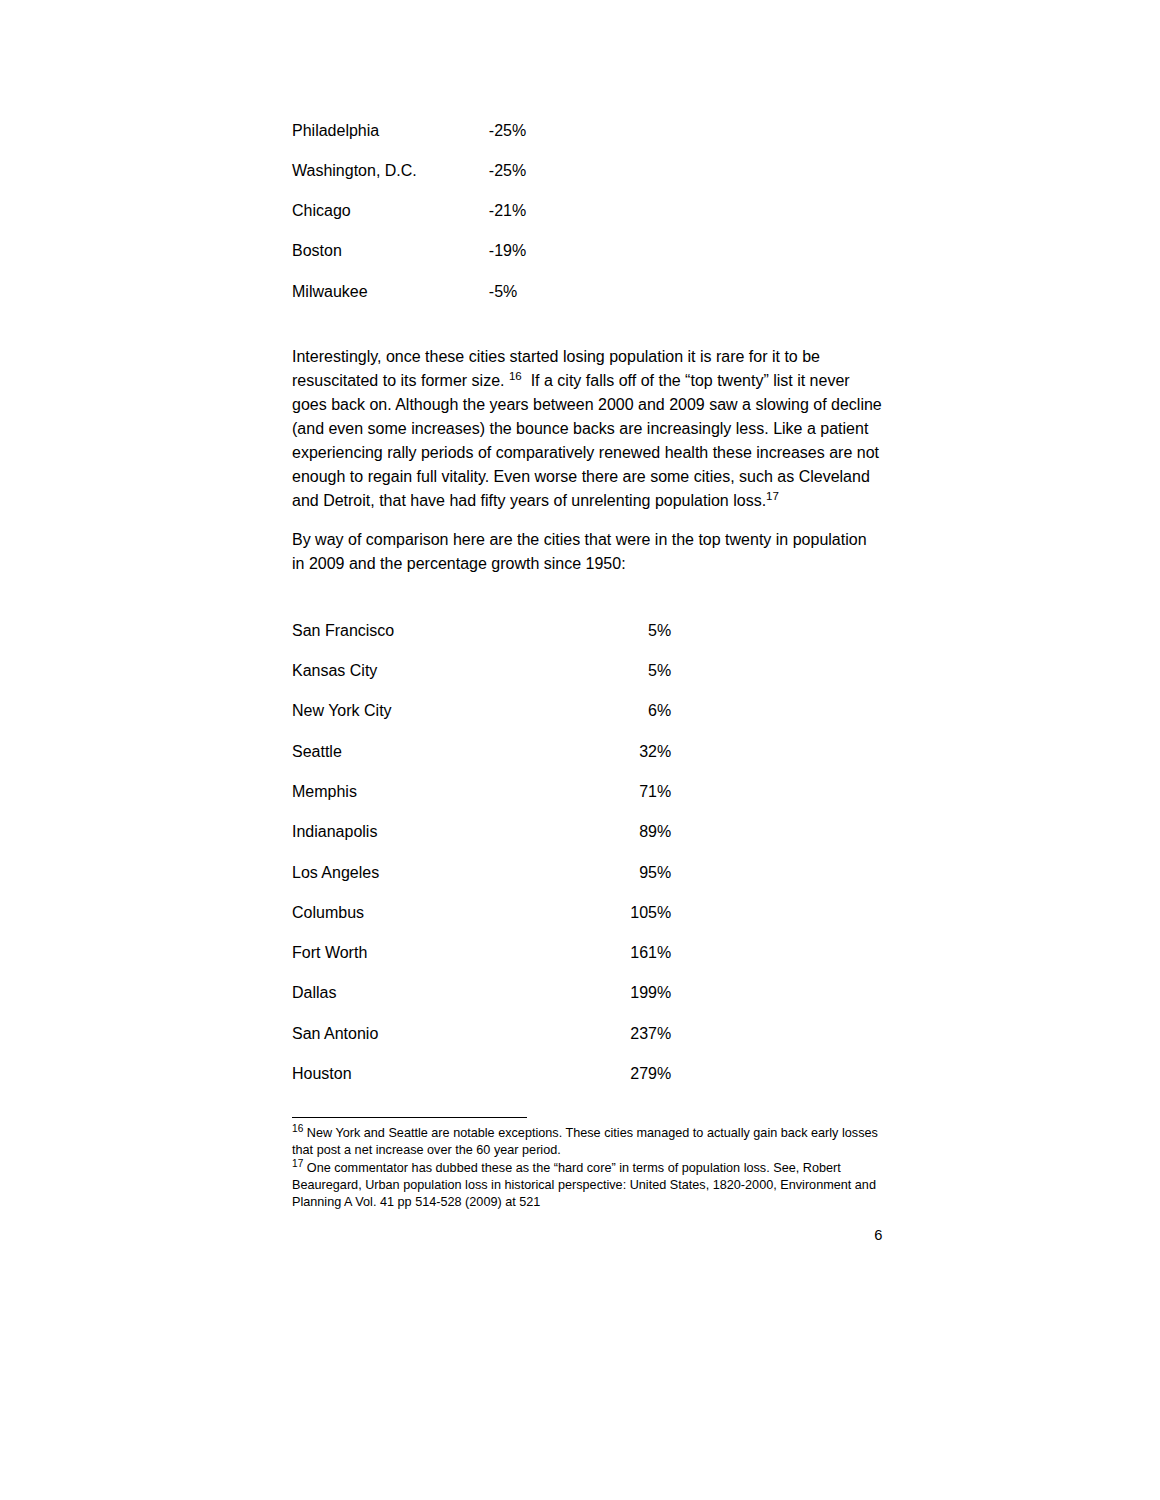| Philadelphia | -25% |
| Washington, D.C. | -25% |
| Chicago | -21% |
| Boston | -19% |
| Milwaukee | -5% |
Interestingly, once these cities started losing population it is rare for it to be resuscitated to its former size. 16 If a city falls off of the “top twenty” list it never goes back on. Although the years between 2000 and 2009 saw a slowing of decline (and even some increases) the bounce backs are increasingly less. Like a patient experiencing rally periods of comparatively renewed health these increases are not enough to regain full vitality. Even worse there are some cities, such as Cleveland and Detroit, that have had fifty years of unrelenting population loss.17
By way of comparison here are the cities that were in the top twenty in population in 2009 and the percentage growth since 1950:
| San Francisco | 5% |
| Kansas City | 5% |
| New York City | 6% |
| Seattle | 32% |
| Memphis | 71% |
| Indianapolis | 89% |
| Los Angeles | 95% |
| Columbus | 105% |
| Fort Worth | 161% |
| Dallas | 199% |
| San Antonio | 237% |
| Houston | 279% |
16 New York and Seattle are notable exceptions. These cities managed to actually gain back early losses that post a net increase over the 60 year period.
17 One commentator has dubbed these as the “hard core” in terms of population loss. See, Robert Beauregard, Urban population loss in historical perspective: United States, 1820-2000, Environment and Planning A Vol. 41 pp 514-528 (2009) at 521
6